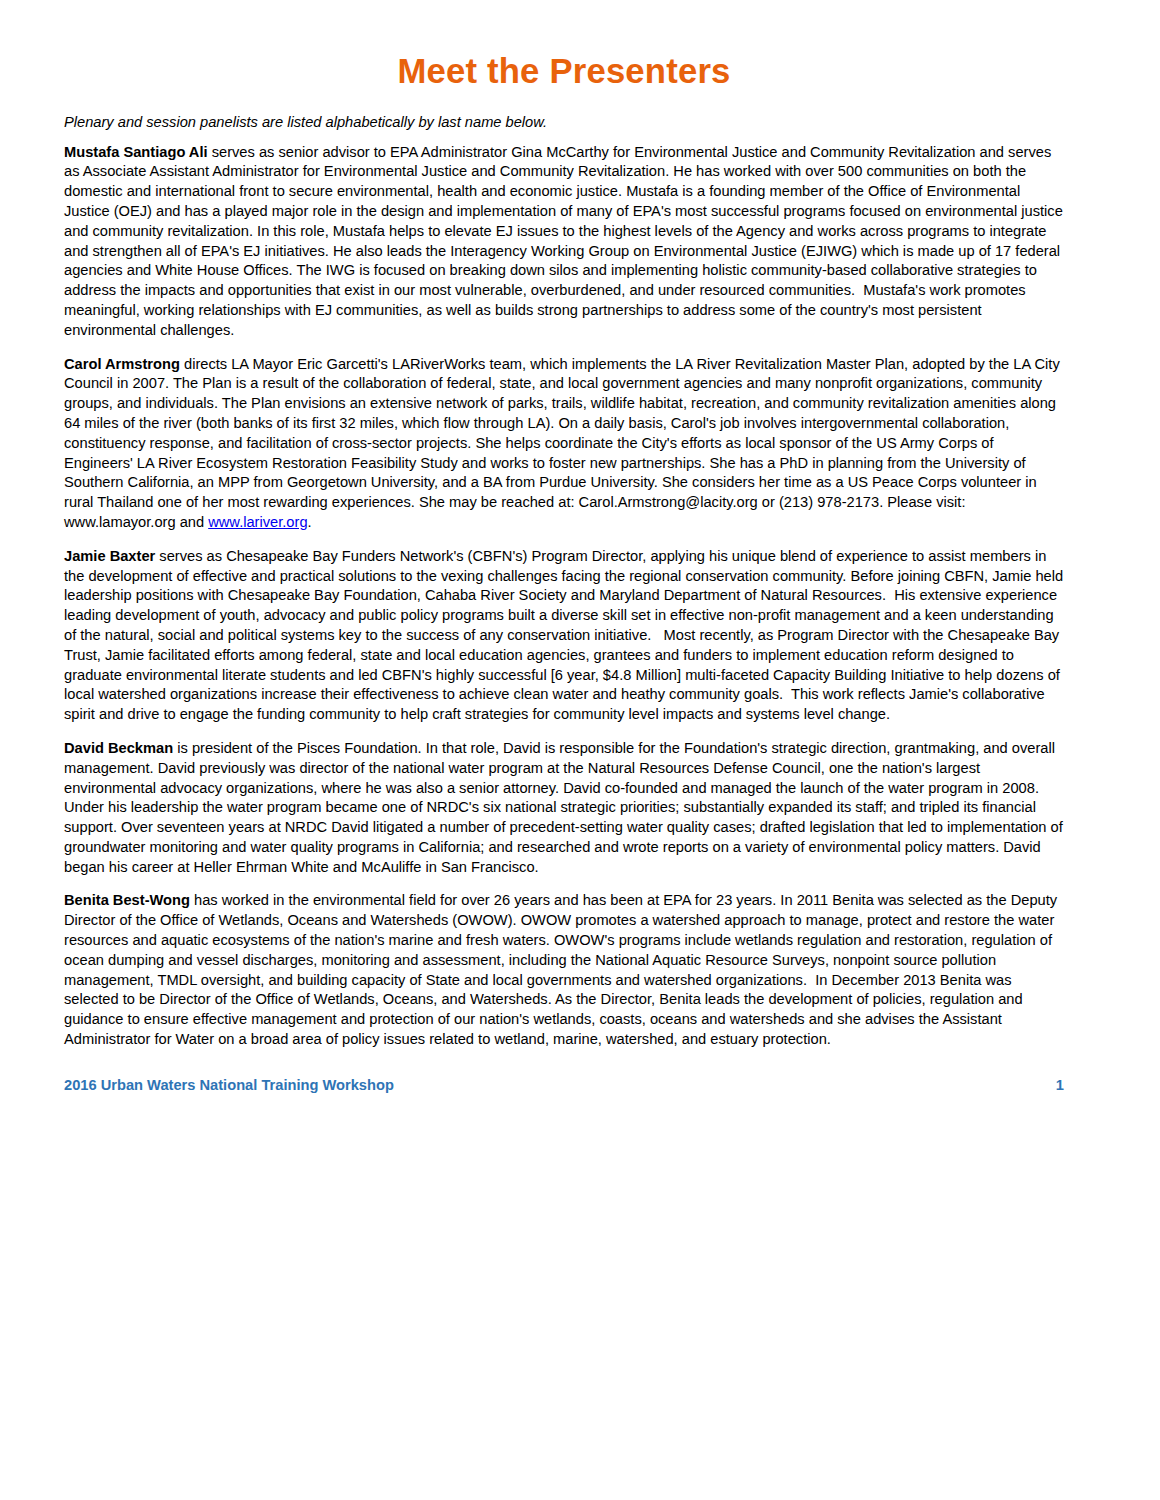Meet the Presenters
Plenary and session panelists are listed alphabetically by last name below.
Mustafa Santiago Ali serves as senior advisor to EPA Administrator Gina McCarthy for Environmental Justice and Community Revitalization and serves as Associate Assistant Administrator for Environmental Justice and Community Revitalization. He has worked with over 500 communities on both the domestic and international front to secure environmental, health and economic justice. Mustafa is a founding member of the Office of Environmental Justice (OEJ) and has a played major role in the design and implementation of many of EPA's most successful programs focused on environmental justice and community revitalization. In this role, Mustafa helps to elevate EJ issues to the highest levels of the Agency and works across programs to integrate and strengthen all of EPA's EJ initiatives. He also leads the Interagency Working Group on Environmental Justice (EJIWG) which is made up of 17 federal agencies and White House Offices. The IWG is focused on breaking down silos and implementing holistic community-based collaborative strategies to address the impacts and opportunities that exist in our most vulnerable, overburdened, and under resourced communities. Mustafa's work promotes meaningful, working relationships with EJ communities, as well as builds strong partnerships to address some of the country's most persistent environmental challenges.
Carol Armstrong directs LA Mayor Eric Garcetti's LARiverWorks team, which implements the LA River Revitalization Master Plan, adopted by the LA City Council in 2007. The Plan is a result of the collaboration of federal, state, and local government agencies and many nonprofit organizations, community groups, and individuals. The Plan envisions an extensive network of parks, trails, wildlife habitat, recreation, and community revitalization amenities along 64 miles of the river (both banks of its first 32 miles, which flow through LA). On a daily basis, Carol's job involves intergovernmental collaboration, constituency response, and facilitation of cross-sector projects. She helps coordinate the City's efforts as local sponsor of the US Army Corps of Engineers' LA River Ecosystem Restoration Feasibility Study and works to foster new partnerships. She has a PhD in planning from the University of Southern California, an MPP from Georgetown University, and a BA from Purdue University. She considers her time as a US Peace Corps volunteer in rural Thailand one of her most rewarding experiences. She may be reached at: Carol.Armstrong@lacity.org or (213) 978-2173. Please visit: www.lamayor.org and www.lariver.org.
Jamie Baxter serves as Chesapeake Bay Funders Network's (CBFN's) Program Director, applying his unique blend of experience to assist members in the development of effective and practical solutions to the vexing challenges facing the regional conservation community. Before joining CBFN, Jamie held leadership positions with Chesapeake Bay Foundation, Cahaba River Society and Maryland Department of Natural Resources. His extensive experience leading development of youth, advocacy and public policy programs built a diverse skill set in effective non-profit management and a keen understanding of the natural, social and political systems key to the success of any conservation initiative. Most recently, as Program Director with the Chesapeake Bay Trust, Jamie facilitated efforts among federal, state and local education agencies, grantees and funders to implement education reform designed to graduate environmental literate students and led CBFN's highly successful [6 year, $4.8 Million] multi-faceted Capacity Building Initiative to help dozens of local watershed organizations increase their effectiveness to achieve clean water and heathy community goals. This work reflects Jamie's collaborative spirit and drive to engage the funding community to help craft strategies for community level impacts and systems level change.
David Beckman is president of the Pisces Foundation. In that role, David is responsible for the Foundation's strategic direction, grantmaking, and overall management. David previously was director of the national water program at the Natural Resources Defense Council, one the nation's largest environmental advocacy organizations, where he was also a senior attorney. David co-founded and managed the launch of the water program in 2008. Under his leadership the water program became one of NRDC's six national strategic priorities; substantially expanded its staff; and tripled its financial support. Over seventeen years at NRDC David litigated a number of precedent-setting water quality cases; drafted legislation that led to implementation of groundwater monitoring and water quality programs in California; and researched and wrote reports on a variety of environmental policy matters. David began his career at Heller Ehrman White and McAuliffe in San Francisco.
Benita Best-Wong has worked in the environmental field for over 26 years and has been at EPA for 23 years. In 2011 Benita was selected as the Deputy Director of the Office of Wetlands, Oceans and Watersheds (OWOW). OWOW promotes a watershed approach to manage, protect and restore the water resources and aquatic ecosystems of the nation's marine and fresh waters. OWOW's programs include wetlands regulation and restoration, regulation of ocean dumping and vessel discharges, monitoring and assessment, including the National Aquatic Resource Surveys, nonpoint source pollution management, TMDL oversight, and building capacity of State and local governments and watershed organizations. In December 2013 Benita was selected to be Director of the Office of Wetlands, Oceans, and Watersheds. As the Director, Benita leads the development of policies, regulation and guidance to ensure effective management and protection of our nation's wetlands, coasts, oceans and watersheds and she advises the Assistant Administrator for Water on a broad area of policy issues related to wetland, marine, watershed, and estuary protection.
2016 Urban Waters National Training Workshop 1